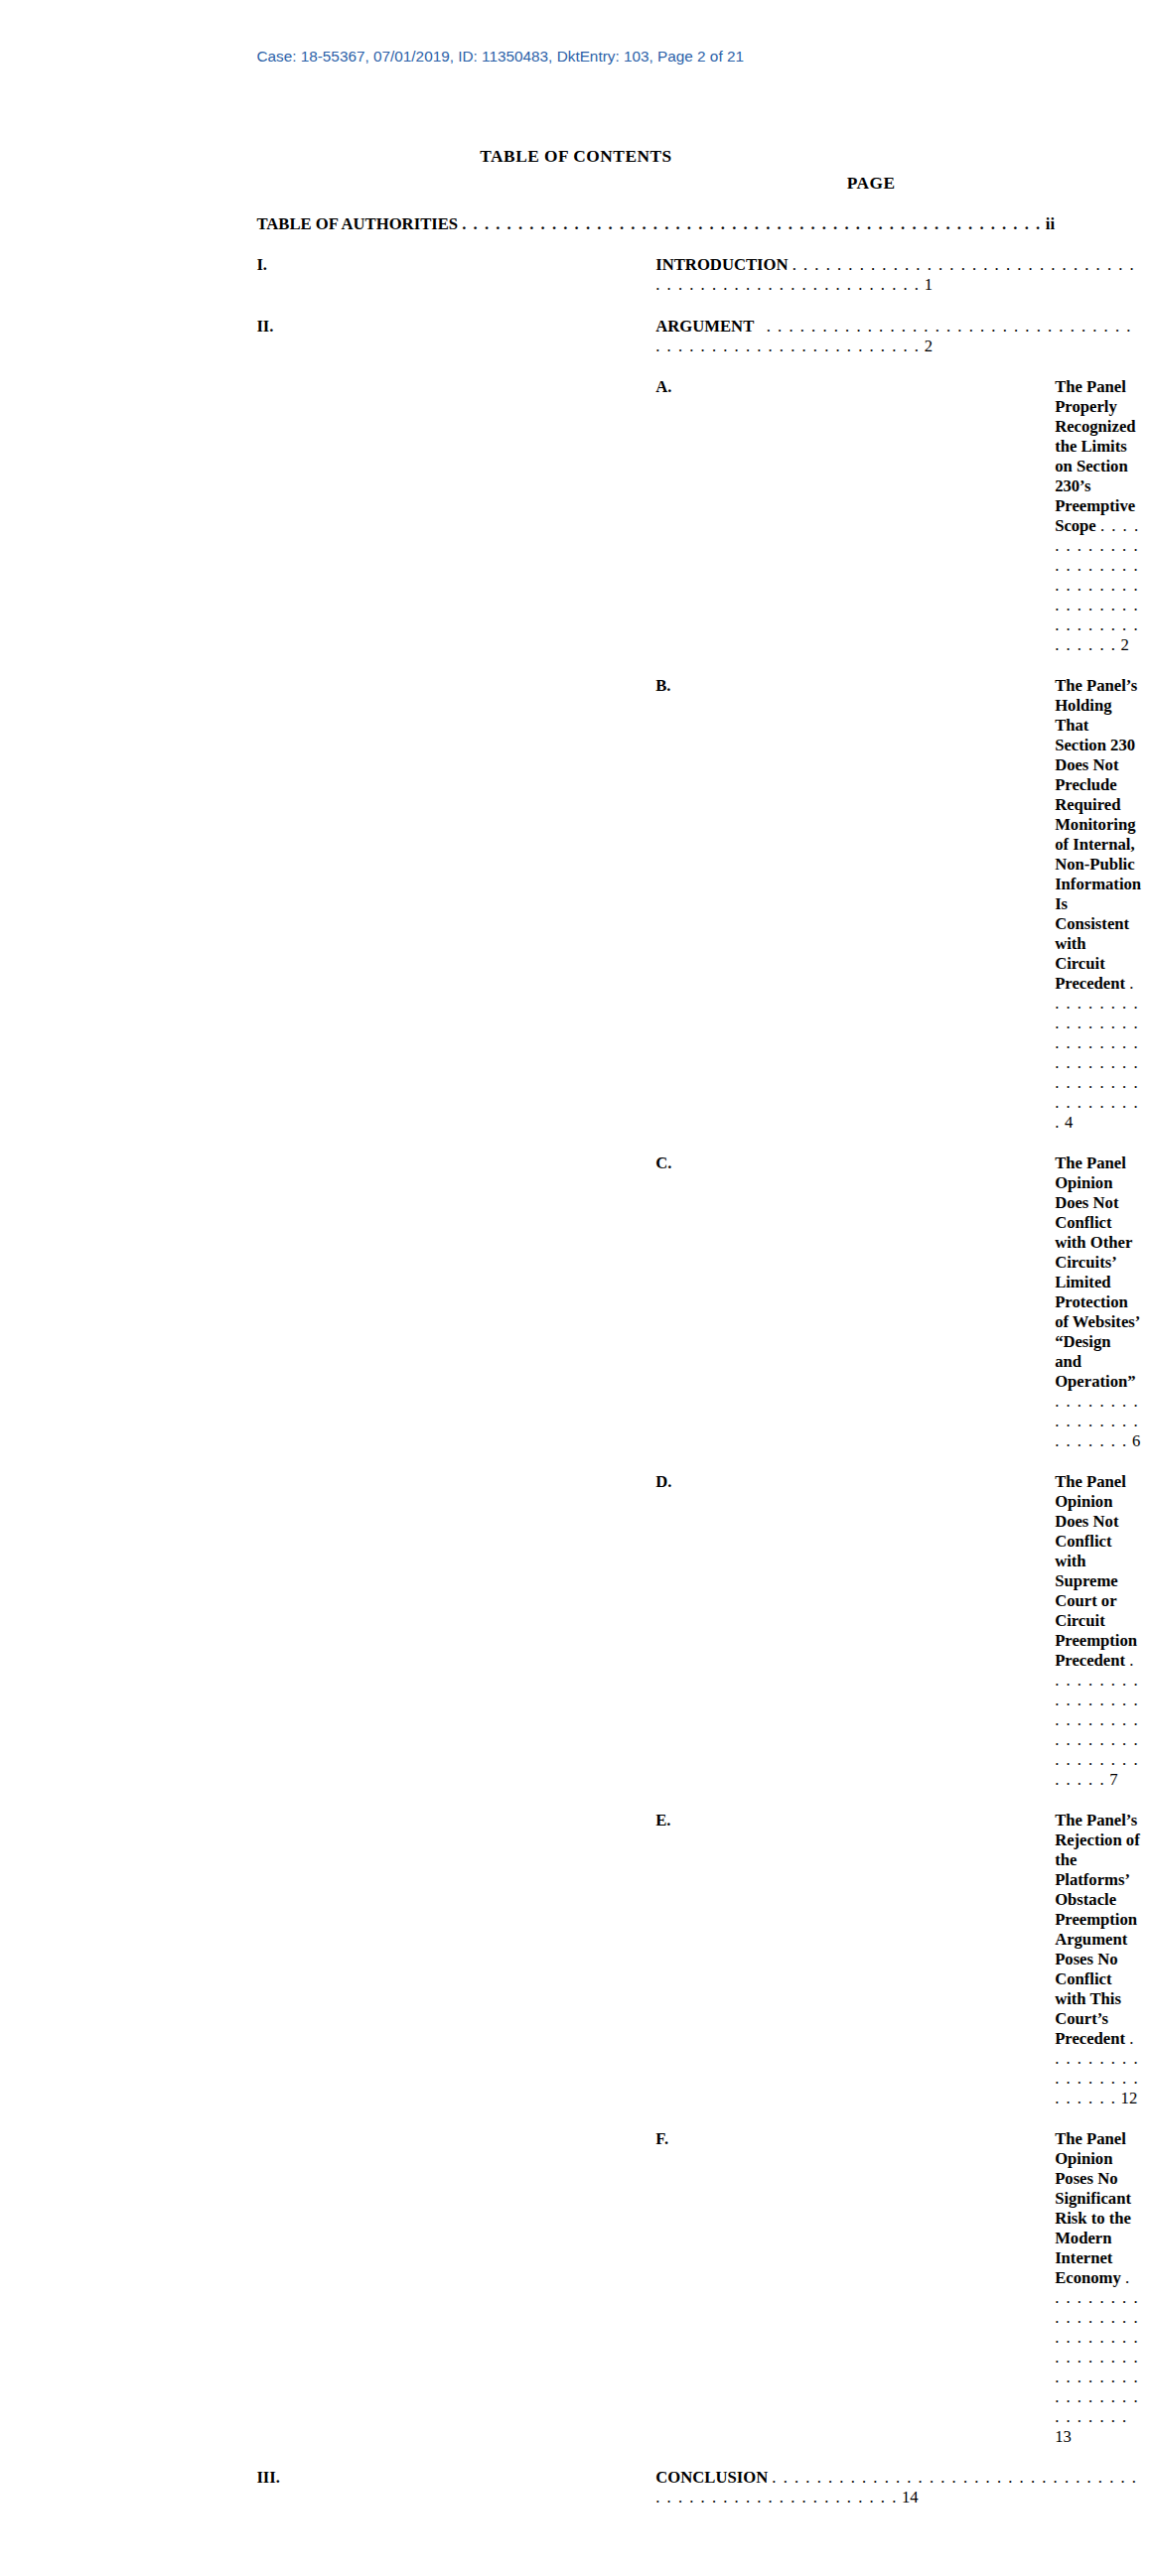Case: 18-55367, 07/01/2019, ID: 11350483, DktEntry: 103, Page 2 of 21
TABLE OF CONTENTS
PAGE
| TABLE OF AUTHORITIES . . . . . . . . . . . . . . . . . . . . . . . . . . . . . . . . . . . . . . . . . . . . . . . . . . . . ii |
| I. | INTRODUCTION . . . . . . . . . . . . . . . . . . . . . . . . . . . . . . . . . . . . . . . . . . . . . . . . . . . . . . . 1 |
| II. | ARGUMENT . . . . . . . . . . . . . . . . . . . . . . . . . . . . . . . . . . . . . . . . . . . . . . . . . . . . . . . . . 2 |
| | A. | The Panel Properly Recognized the Limits on Section 230’s Preemptive Scope . . . . . . . . . . . . . . . . . . . . . . . . . . . . . . . . . . . . . . . . . . . . . . . . . . 2 |
| | B. | The Panel’s Holding That Section 230 Does Not Preclude Required Monitoring of Internal, Non-Public Information Is Consistent with Circuit Precedent . . . . . . . . . . . . . . . . . . . . . . . . . . . . . . . . . . . . . . . . . . . . . . . . . . 4 |
| | C. | The Panel Opinion Does Not Conflict with Other Circuits’ Limited Protection of Websites’ “Design and Operation” . . . . . . . . . . . . . . . . . . . . . . . 6 |
| | D. | The Panel Opinion Does Not Conflict with Supreme Court or Circuit Preemption Precedent . . . . . . . . . . . . . . . . . . . . . . . . . . . . . . . . . . . . . . . . . . . . . . 7 |
| | E. | The Panel’s Rejection of the Platforms’ Obstacle Preemption Argument Poses No Conflict with This Court’s Precedent . . . . . . . . . . . . . . . . . . . . . . . 12 |
| | F. | The Panel Opinion Poses No Significant Risk to the Modern Internet Economy . . . . . . . . . . . . . . . . . . . . . . . . . . . . . . . . . . . . . . . . . . . . . . . . . . . . . . . . 13 |
| III. | CONCLUSION . . . . . . . . . . . . . . . . . . . . . . . . . . . . . . . . . . . . . . . . . . . . . . . . . . . . . . . 14 |